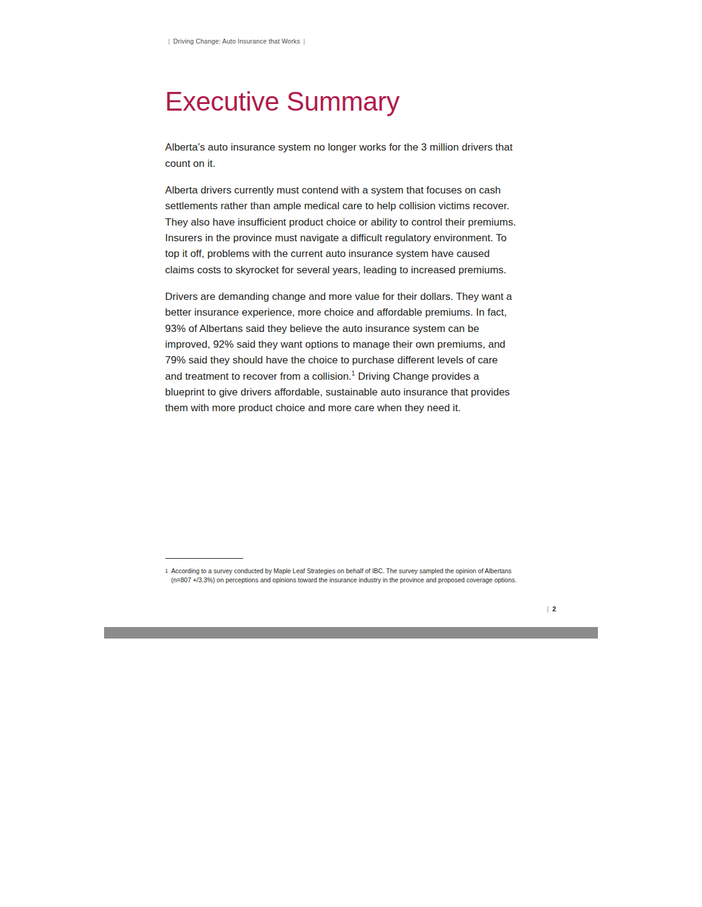|Driving Change: Auto Insurance that Works|
Executive Summary
Alberta’s auto insurance system no longer works for the 3 million drivers that count on it.
Alberta drivers currently must contend with a system that focuses on cash settlements rather than ample medical care to help collision victims recover. They also have insufficient product choice or ability to control their premiums. Insurers in the province must navigate a difficult regulatory environment. To top it off, problems with the current auto insurance system have caused claims costs to skyrocket for several years, leading to increased premiums.
Drivers are demanding change and more value for their dollars. They want a better insurance experience, more choice and affordable premiums. In fact, 93% of Albertans said they believe the auto insurance system can be improved, 92% said they want options to manage their own premiums, and 79% said they should have the choice to purchase different levels of care and treatment to recover from a collision.1 Driving Change provides a blueprint to give drivers affordable, sustainable auto insurance that provides them with more product choice and more care when they need it.
1
According to a survey conducted by Maple Leaf Strategies on behalf of IBC. The survey sampled the opinion of Albertans (n=807 +/3.3%) on perceptions and opinions toward the insurance industry in the province and proposed coverage options.
|2